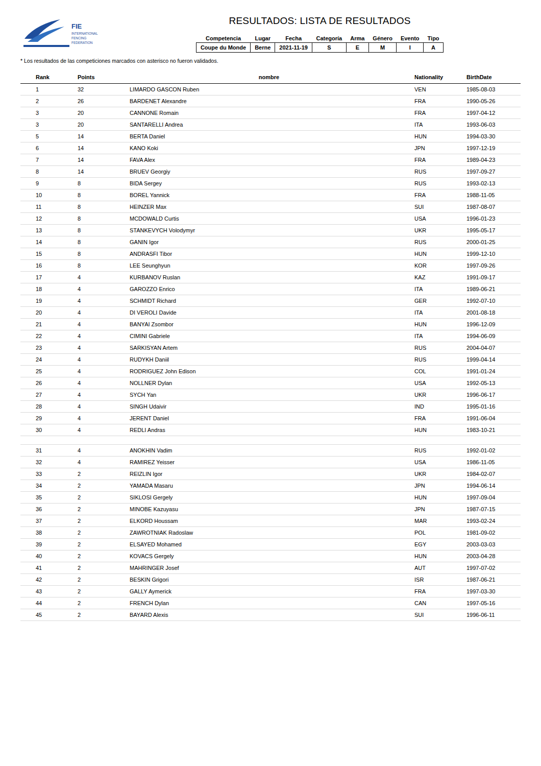FIE INTERNATIONAL FENCING FEDERATION
RESULTADOS: LISTA DE RESULTADOS
| Competencia | Lugar | Fecha | Categoría | Arma | Género | Evento | Tipo |
| --- | --- | --- | --- | --- | --- | --- | --- |
| Coupe du Monde | Berne | 2021-11-19 | S | E | M | I | A |
* Los resultados de las competiciones marcados con asterisco no fueron validados.
| Rank | Points | nombre | Nationality | BirthDate |
| --- | --- | --- | --- | --- |
| 1 | 32 | LIMARDO GASCON Ruben | VEN | 1985-08-03 |
| 2 | 26 | BARDENET Alexandre | FRA | 1990-05-26 |
| 3 | 20 | CANNONE Romain | FRA | 1997-04-12 |
| 3 | 20 | SANTARELLI Andrea | ITA | 1993-06-03 |
| 5 | 14 | BERTA Daniel | HUN | 1994-03-30 |
| 6 | 14 | KANO Koki | JPN | 1997-12-19 |
| 7 | 14 | FAVA Alex | FRA | 1989-04-23 |
| 8 | 14 | BRUEV Georgiy | RUS | 1997-09-27 |
| 9 | 8 | BIDA Sergey | RUS | 1993-02-13 |
| 10 | 8 | BOREL Yannick | FRA | 1988-11-05 |
| 11 | 8 | HEINZER Max | SUI | 1987-08-07 |
| 12 | 8 | MCDOWALD Curtis | USA | 1996-01-23 |
| 13 | 8 | STANKEVYCH Volodymyr | UKR | 1995-05-17 |
| 14 | 8 | GANIN Igor | RUS | 2000-01-25 |
| 15 | 8 | ANDRASFI Tibor | HUN | 1999-12-10 |
| 16 | 8 | LEE Seunghyun | KOR | 1997-09-26 |
| 17 | 4 | KURBANOV Ruslan | KAZ | 1991-09-17 |
| 18 | 4 | GAROZZO Enrico | ITA | 1989-06-21 |
| 19 | 4 | SCHMIDT Richard | GER | 1992-07-10 |
| 20 | 4 | DI VEROLI Davide | ITA | 2001-08-18 |
| 21 | 4 | BANYAI Zsombor | HUN | 1996-12-09 |
| 22 | 4 | CIMINI Gabriele | ITA | 1994-06-09 |
| 23 | 4 | SARKISYAN Artem | RUS | 2004-04-07 |
| 24 | 4 | RUDYKH Daniil | RUS | 1999-04-14 |
| 25 | 4 | RODRIGUEZ John Edison | COL | 1991-01-24 |
| 26 | 4 | NOLLNER Dylan | USA | 1992-05-13 |
| 27 | 4 | SYCH Yan | UKR | 1996-06-17 |
| 28 | 4 | SINGH Udaivir | IND | 1995-01-16 |
| 29 | 4 | JERENT Daniel | FRA | 1991-06-04 |
| 30 | 4 | REDLI Andras | HUN | 1983-10-21 |
| 31 | 4 | ANOKHIN Vadim | RUS | 1992-01-02 |
| 32 | 4 | RAMIREZ Yeisser | USA | 1986-11-05 |
| 33 | 2 | REIZLIN Igor | UKR | 1984-02-07 |
| 34 | 2 | YAMADA Masaru | JPN | 1994-06-14 |
| 35 | 2 | SIKLOSI Gergely | HUN | 1997-09-04 |
| 36 | 2 | MINOBE Kazuyasu | JPN | 1987-07-15 |
| 37 | 2 | ELKORD Houssam | MAR | 1993-02-24 |
| 38 | 2 | ZAWROTNIAK Radoslaw | POL | 1981-09-02 |
| 39 | 2 | ELSAYED Mohamed | EGY | 2003-03-03 |
| 40 | 2 | KOVACS Gergely | HUN | 2003-04-28 |
| 41 | 2 | MAHRINGER Josef | AUT | 1997-07-02 |
| 42 | 2 | BESKIN Grigori | ISR | 1987-06-21 |
| 43 | 2 | GALLY Aymerick | FRA | 1997-03-30 |
| 44 | 2 | FRENCH Dylan | CAN | 1997-05-16 |
| 45 | 2 | BAYARD Alexis | SUI | 1996-06-11 |